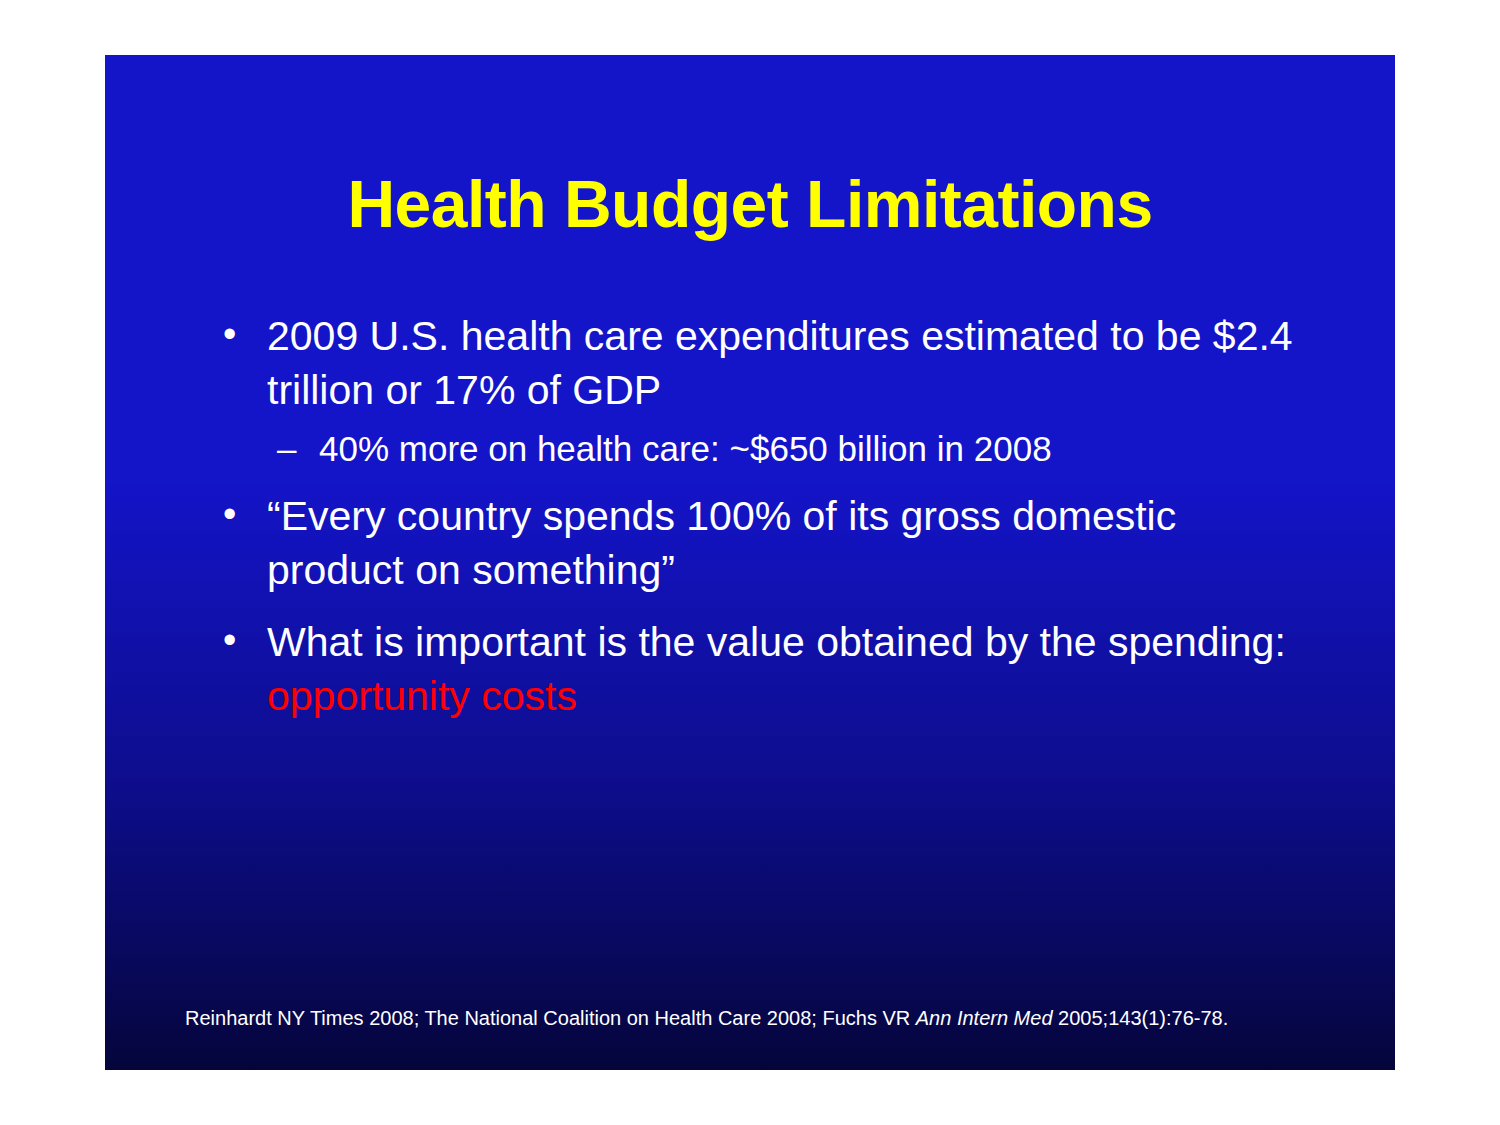Health Budget Limitations
2009 U.S. health care expenditures estimated to be $2.4 trillion or 17% of GDP
40% more on health care: ~$650 billion in 2008
“Every country spends 100% of its gross domestic product on something”
What is important is the value obtained by the spending: opportunity costs
Reinhardt NY Times 2008; The National Coalition on Health Care 2008; Fuchs VR Ann Intern Med 2005;143(1):76-78.